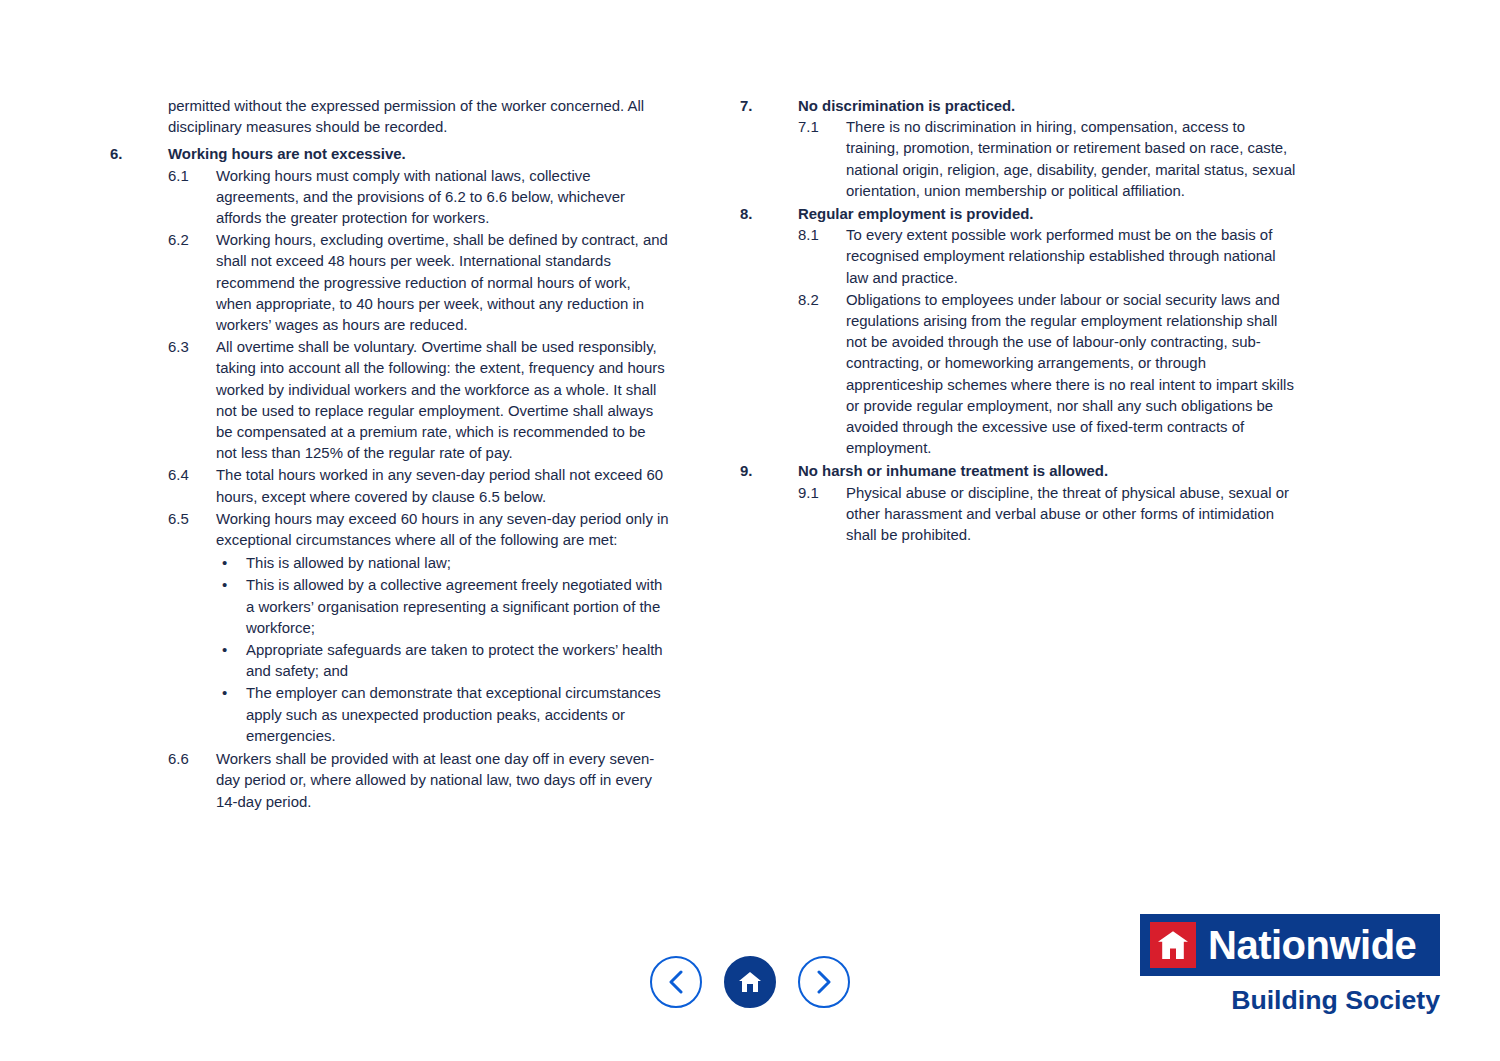permitted without the expressed permission of the worker concerned. All disciplinary measures should be recorded.
6. Working hours are not excessive.
6.1 Working hours must comply with national laws, collective agreements, and the provisions of 6.2 to 6.6 below, whichever affords the greater protection for workers.
6.2 Working hours, excluding overtime, shall be defined by contract, and shall not exceed 48 hours per week. International standards recommend the progressive reduction of normal hours of work, when appropriate, to 40 hours per week, without any reduction in workers’ wages as hours are reduced.
6.3 All overtime shall be voluntary. Overtime shall be used responsibly, taking into account all the following: the extent, frequency and hours worked by individual workers and the workforce as a whole. It shall not be used to replace regular employment. Overtime shall always be compensated at a premium rate, which is recommended to be not less than 125% of the regular rate of pay.
6.4 The total hours worked in any seven-day period shall not exceed 60 hours, except where covered by clause 6.5 below.
6.5 Working hours may exceed 60 hours in any seven-day period only in exceptional circumstances where all of the following are met:
This is allowed by national law;
This is allowed by a collective agreement freely negotiated with a workers’ organisation representing a significant portion of the workforce;
Appropriate safeguards are taken to protect the workers’ health and safety; and
The employer can demonstrate that exceptional circumstances apply such as unexpected production peaks, accidents or emergencies.
6.6 Workers shall be provided with at least one day off in every seven-day period or, where allowed by national law, two days off in every 14-day period.
7. No discrimination is practiced.
7.1 There is no discrimination in hiring, compensation, access to training, promotion, termination or retirement based on race, caste, national origin, religion, age, disability, gender, marital status, sexual orientation, union membership or political affiliation.
8. Regular employment is provided.
8.1 To every extent possible work performed must be on the basis of recognised employment relationship established through national law and practice.
8.2 Obligations to employees under labour or social security laws and regulations arising from the regular employment relationship shall not be avoided through the use of labour-only contracting, sub- contracting, or homeworking arrangements, or through apprenticeship schemes where there is no real intent to impart skills or provide regular employment, nor shall any such obligations be avoided through the excessive use of fixed-term contracts of employment.
9. No harsh or inhumane treatment is allowed.
9.1 Physical abuse or discipline, the threat of physical abuse, sexual or other harassment and verbal abuse or other forms of intimidation shall be prohibited.
Nationwide
Building Society